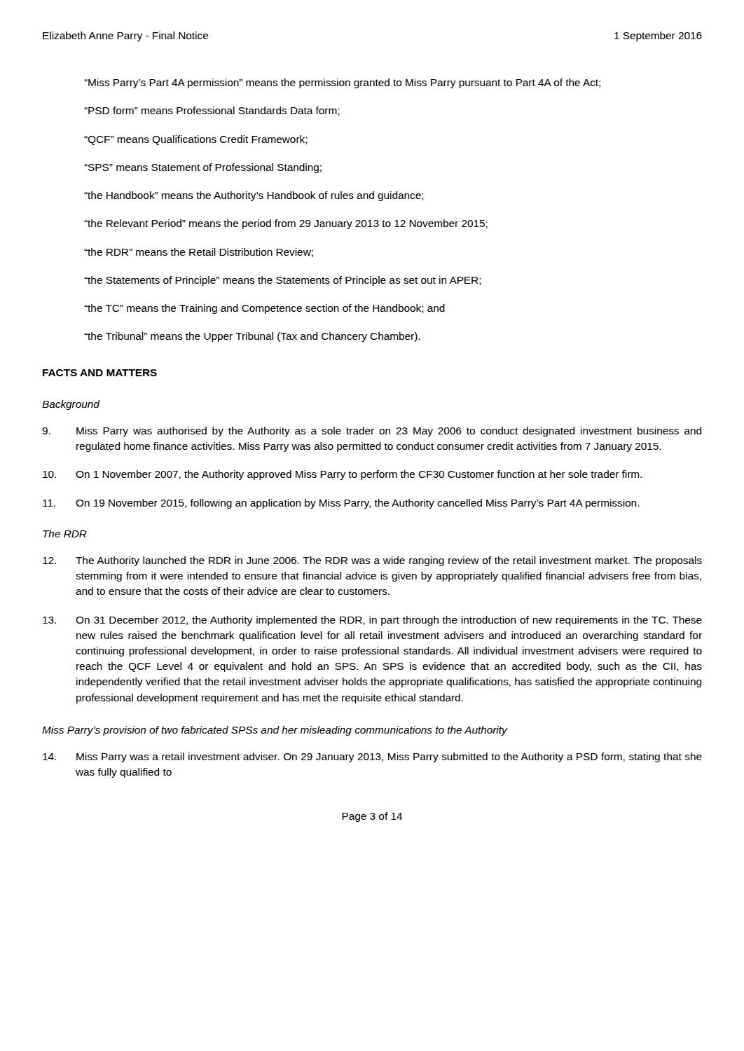Elizabeth Anne Parry - Final Notice 1 September 2016
“Miss Parry’s Part 4A permission” means the permission granted to Miss Parry pursuant to Part 4A of the Act;
“PSD form” means Professional Standards Data form;
“QCF” means Qualifications Credit Framework;
“SPS” means Statement of Professional Standing;
“the Handbook” means the Authority’s Handbook of rules and guidance;
“the Relevant Period” means the period from 29 January 2013 to 12 November 2015;
“the RDR” means the Retail Distribution Review;
“the Statements of Principle” means the Statements of Principle as set out in APER;
“the TC” means the Training and Competence section of the Handbook; and
“the Tribunal” means the Upper Tribunal (Tax and Chancery Chamber).
FACTS AND MATTERS
Background
Miss Parry was authorised by the Authority as a sole trader on 23 May 2006 to conduct designated investment business and regulated home finance activities. Miss Parry was also permitted to conduct consumer credit activities from 7 January 2015.
On 1 November 2007, the Authority approved Miss Parry to perform the CF30 Customer function at her sole trader firm.
On 19 November 2015, following an application by Miss Parry, the Authority cancelled Miss Parry’s Part 4A permission.
The RDR
The Authority launched the RDR in June 2006. The RDR was a wide ranging review of the retail investment market. The proposals stemming from it were intended to ensure that financial advice is given by appropriately qualified financial advisers free from bias, and to ensure that the costs of their advice are clear to customers.
On 31 December 2012, the Authority implemented the RDR, in part through the introduction of new requirements in the TC. These new rules raised the benchmark qualification level for all retail investment advisers and introduced an overarching standard for continuing professional development, in order to raise professional standards. All individual investment advisers were required to reach the QCF Level 4 or equivalent and hold an SPS. An SPS is evidence that an accredited body, such as the CII, has independently verified that the retail investment adviser holds the appropriate qualifications, has satisfied the appropriate continuing professional development requirement and has met the requisite ethical standard.
Miss Parry’s provision of two fabricated SPSs and her misleading communications to the Authority
Miss Parry was a retail investment adviser. On 29 January 2013, Miss Parry submitted to the Authority a PSD form, stating that she was fully qualified to
Page 3 of 14